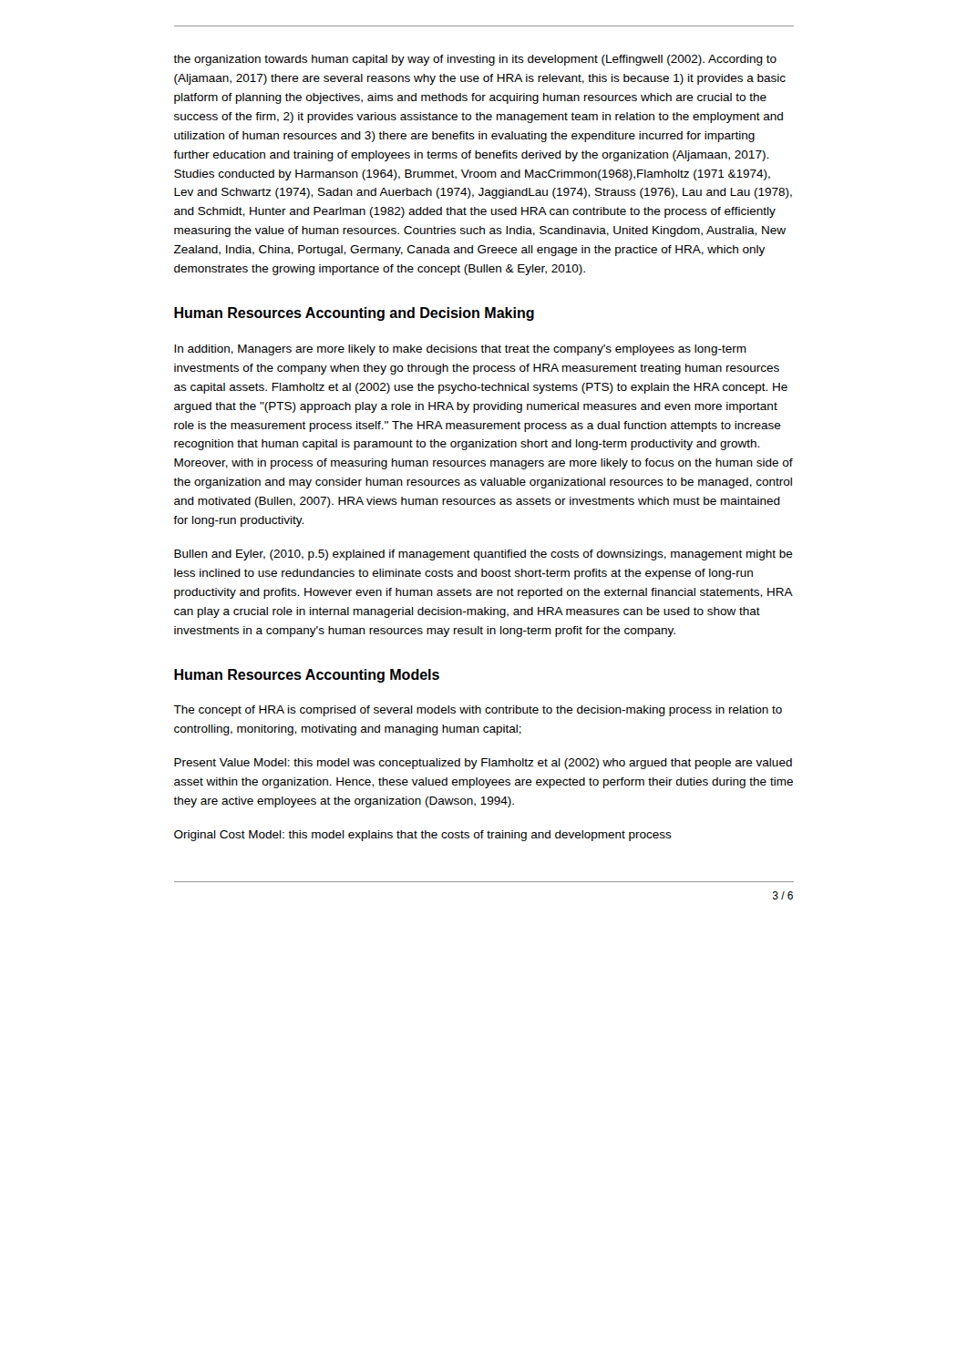the organization towards human capital by way of investing in its development (Leffingwell (2002). According to (Aljamaan, 2017) there are several reasons why the use of HRA is relevant, this is because 1) it provides a basic platform of planning the objectives, aims and methods for acquiring human resources which are crucial to the success of the firm, 2) it provides various assistance to the management team in relation to the employment and utilization of human resources and 3) there are benefits in evaluating the expenditure incurred for imparting further education and training of employees in terms of benefits derived by the organization (Aljamaan, 2017). Studies conducted by Harmanson (1964), Brummet, Vroom and MacCrimmon(1968),Flamholtz (1971 &1974), Lev and Schwartz (1974), Sadan and Auerbach (1974), JaggiandLau (1974), Strauss (1976), Lau and Lau (1978), and Schmidt, Hunter and Pearlman (1982) added that the used HRA can contribute to the process of efficiently measuring the value of human resources. Countries such as India, Scandinavia, United Kingdom, Australia, New Zealand, India, China, Portugal, Germany, Canada and Greece all engage in the practice of HRA, which only demonstrates the growing importance of the concept (Bullen & Eyler, 2010).
Human Resources Accounting and Decision Making
In addition, Managers are more likely to make decisions that treat the company's employees as long-term investments of the company when they go through the process of HRA measurement treating human resources as capital assets. Flamholtz et al (2002) use the psycho-technical systems (PTS) to explain the HRA concept. He argued that the "(PTS) approach play a role in HRA by providing numerical measures and even more important role is the measurement process itself." The HRA measurement process as a dual function attempts to increase recognition that human capital is paramount to the organization short and long-term productivity and growth. Moreover, with in process of measuring human resources managers are more likely to focus on the human side of the organization and may consider human resources as valuable organizational resources to be managed, control and motivated (Bullen, 2007). HRA views human resources as assets or investments which must be maintained for long-run productivity.
Bullen and Eyler, (2010, p.5) explained if management quantified the costs of downsizings, management might be less inclined to use redundancies to eliminate costs and boost short-term profits at the expense of long-run productivity and profits. However even if human assets are not reported on the external financial statements, HRA can play a crucial role in internal managerial decision-making, and HRA measures can be used to show that investments in a company's human resources may result in long-term profit for the company.
Human Resources Accounting Models
The concept of HRA is comprised of several models with contribute to the decision-making process in relation to controlling, monitoring, motivating and managing human capital;
Present Value Model: this model was conceptualized by Flamholtz et al (2002) who argued that people are valued asset within the organization. Hence, these valued employees are expected to perform their duties during the time they are active employees at the organization (Dawson, 1994).
Original Cost Model: this model explains that the costs of training and development process
3 / 6